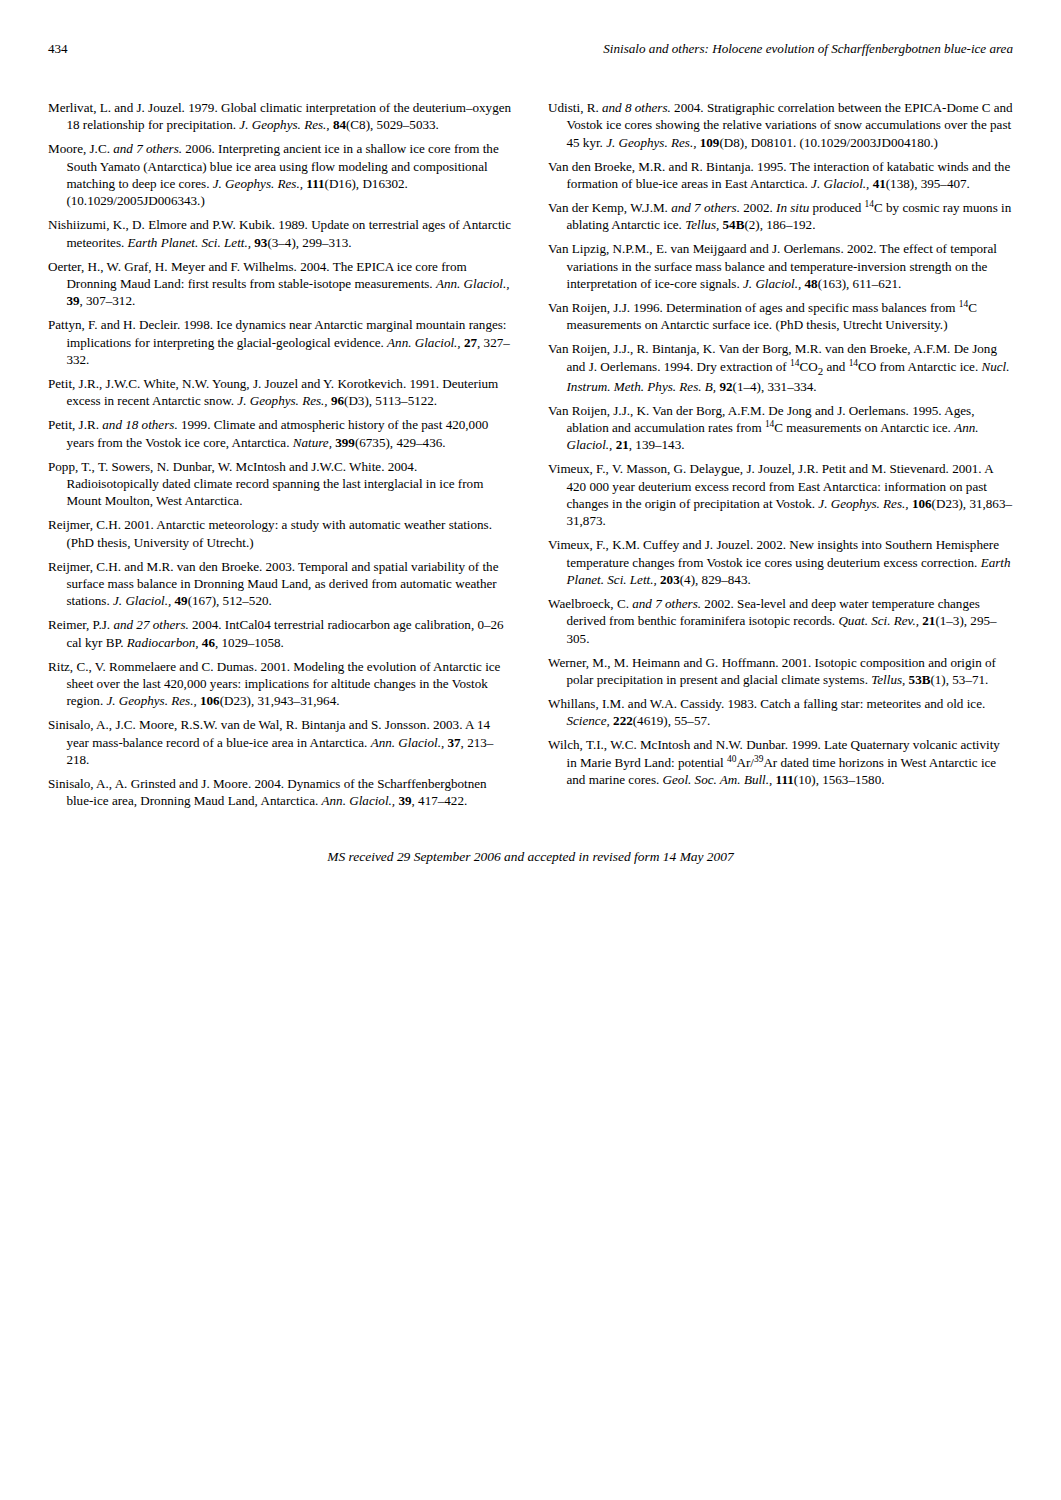434 Sinisalo and others: Holocene evolution of Scharffenbergbotnen blue-ice area
Merlivat, L. and J. Jouzel. 1979. Global climatic interpretation of the deuterium–oxygen 18 relationship for precipitation. J. Geophys. Res., 84(C8), 5029–5033.
Moore, J.C. and 7 others. 2006. Interpreting ancient ice in a shallow ice core from the South Yamato (Antarctica) blue ice area using flow modeling and compositional matching to deep ice cores. J. Geophys. Res., 111(D16), D16302. (10.1029/2005JD006343.)
Nishiizumi, K., D. Elmore and P.W. Kubik. 1989. Update on terrestrial ages of Antarctic meteorites. Earth Planet. Sci. Lett., 93(3–4), 299–313.
Oerter, H., W. Graf, H. Meyer and F. Wilhelms. 2004. The EPICA ice core from Dronning Maud Land: first results from stable-isotope measurements. Ann. Glaciol., 39, 307–312.
Pattyn, F. and H. Decleir. 1998. Ice dynamics near Antarctic marginal mountain ranges: implications for interpreting the glacial-geological evidence. Ann. Glaciol., 27, 327–332.
Petit, J.R., J.W.C. White, N.W. Young, J. Jouzel and Y. Korotkevich. 1991. Deuterium excess in recent Antarctic snow. J. Geophys. Res., 96(D3), 5113–5122.
Petit, J.R. and 18 others. 1999. Climate and atmospheric history of the past 420,000 years from the Vostok ice core, Antarctica. Nature, 399(6735), 429–436.
Popp, T., T. Sowers, N. Dunbar, W. McIntosh and J.W.C. White. 2004. Radioisotopically dated climate record spanning the last interglacial in ice from Mount Moulton, West Antarctica.
Reijmer, C.H. 2001. Antarctic meteorology: a study with automatic weather stations. (PhD thesis, University of Utrecht.)
Reijmer, C.H. and M.R. van den Broeke. 2003. Temporal and spatial variability of the surface mass balance in Dronning Maud Land, as derived from automatic weather stations. J. Glaciol., 49(167), 512–520.
Reimer, P.J. and 27 others. 2004. IntCal04 terrestrial radiocarbon age calibration, 0–26 cal kyr BP. Radiocarbon, 46, 1029–1058.
Ritz, C., V. Rommelaere and C. Dumas. 2001. Modeling the evolution of Antarctic ice sheet over the last 420,000 years: implications for altitude changes in the Vostok region. J. Geophys. Res., 106(D23), 31,943–31,964.
Sinisalo, A., J.C. Moore, R.S.W. van de Wal, R. Bintanja and S. Jonsson. 2003. A 14 year mass-balance record of a blue-ice area in Antarctica. Ann. Glaciol., 37, 213–218.
Sinisalo, A., A. Grinsted and J. Moore. 2004. Dynamics of the Scharffenbergbotnen blue-ice area, Dronning Maud Land, Antarctica. Ann. Glaciol., 39, 417–422.
Udisti, R. and 8 others. 2004. Stratigraphic correlation between the EPICA-Dome C and Vostok ice cores showing the relative variations of snow accumulations over the past 45 kyr. J. Geophys. Res., 109(D8), D08101. (10.1029/2003JD004180.)
Van den Broeke, M.R. and R. Bintanja. 1995. The interaction of katabatic winds and the formation of blue-ice areas in East Antarctica. J. Glaciol., 41(138), 395–407.
Van der Kemp, W.J.M. and 7 others. 2002. In situ produced 14C by cosmic ray muons in ablating Antarctic ice. Tellus, 54B(2), 186–192.
Van Lipzig, N.P.M., E. van Meijgaard and J. Oerlemans. 2002. The effect of temporal variations in the surface mass balance and temperature-inversion strength on the interpretation of ice-core signals. J. Glaciol., 48(163), 611–621.
Van Roijen, J.J. 1996. Determination of ages and specific mass balances from 14C measurements on Antarctic surface ice. (PhD thesis, Utrecht University.)
Van Roijen, J.J., R. Bintanja, K. Van der Borg, M.R. van den Broeke, A.F.M. De Jong and J. Oerlemans. 1994. Dry extraction of 14CO2 and 14CO from Antarctic ice. Nucl. Instrum. Meth. Phys. Res. B, 92(1–4), 331–334.
Van Roijen, J.J., K. Van der Borg, A.F.M. De Jong and J. Oerlemans. 1995. Ages, ablation and accumulation rates from 14C measurements on Antarctic ice. Ann. Glaciol., 21, 139–143.
Vimeux, F., V. Masson, G. Delaygue, J. Jouzel, J.R. Petit and M. Stievenard. 2001. A 420 000 year deuterium excess record from East Antarctica: information on past changes in the origin of precipitation at Vostok. J. Geophys. Res., 106(D23), 31,863–31,873.
Vimeux, F., K.M. Cuffey and J. Jouzel. 2002. New insights into Southern Hemisphere temperature changes from Vostok ice cores using deuterium excess correction. Earth Planet. Sci. Lett., 203(4), 829–843.
Waelbroeck, C. and 7 others. 2002. Sea-level and deep water temperature changes derived from benthic foraminifera isotopic records. Quat. Sci. Rev., 21(1–3), 295–305.
Werner, M., M. Heimann and G. Hoffmann. 2001. Isotopic composition and origin of polar precipitation in present and glacial climate systems. Tellus, 53B(1), 53–71.
Whillans, I.M. and W.A. Cassidy. 1983. Catch a falling star: meteorites and old ice. Science, 222(4619), 55–57.
Wilch, T.I., W.C. McIntosh and N.W. Dunbar. 1999. Late Quaternary volcanic activity in Marie Byrd Land: potential 40Ar/39Ar dated time horizons in West Antarctic ice and marine cores. Geol. Soc. Am. Bull., 111(10), 1563–1580.
MS received 29 September 2006 and accepted in revised form 14 May 2007